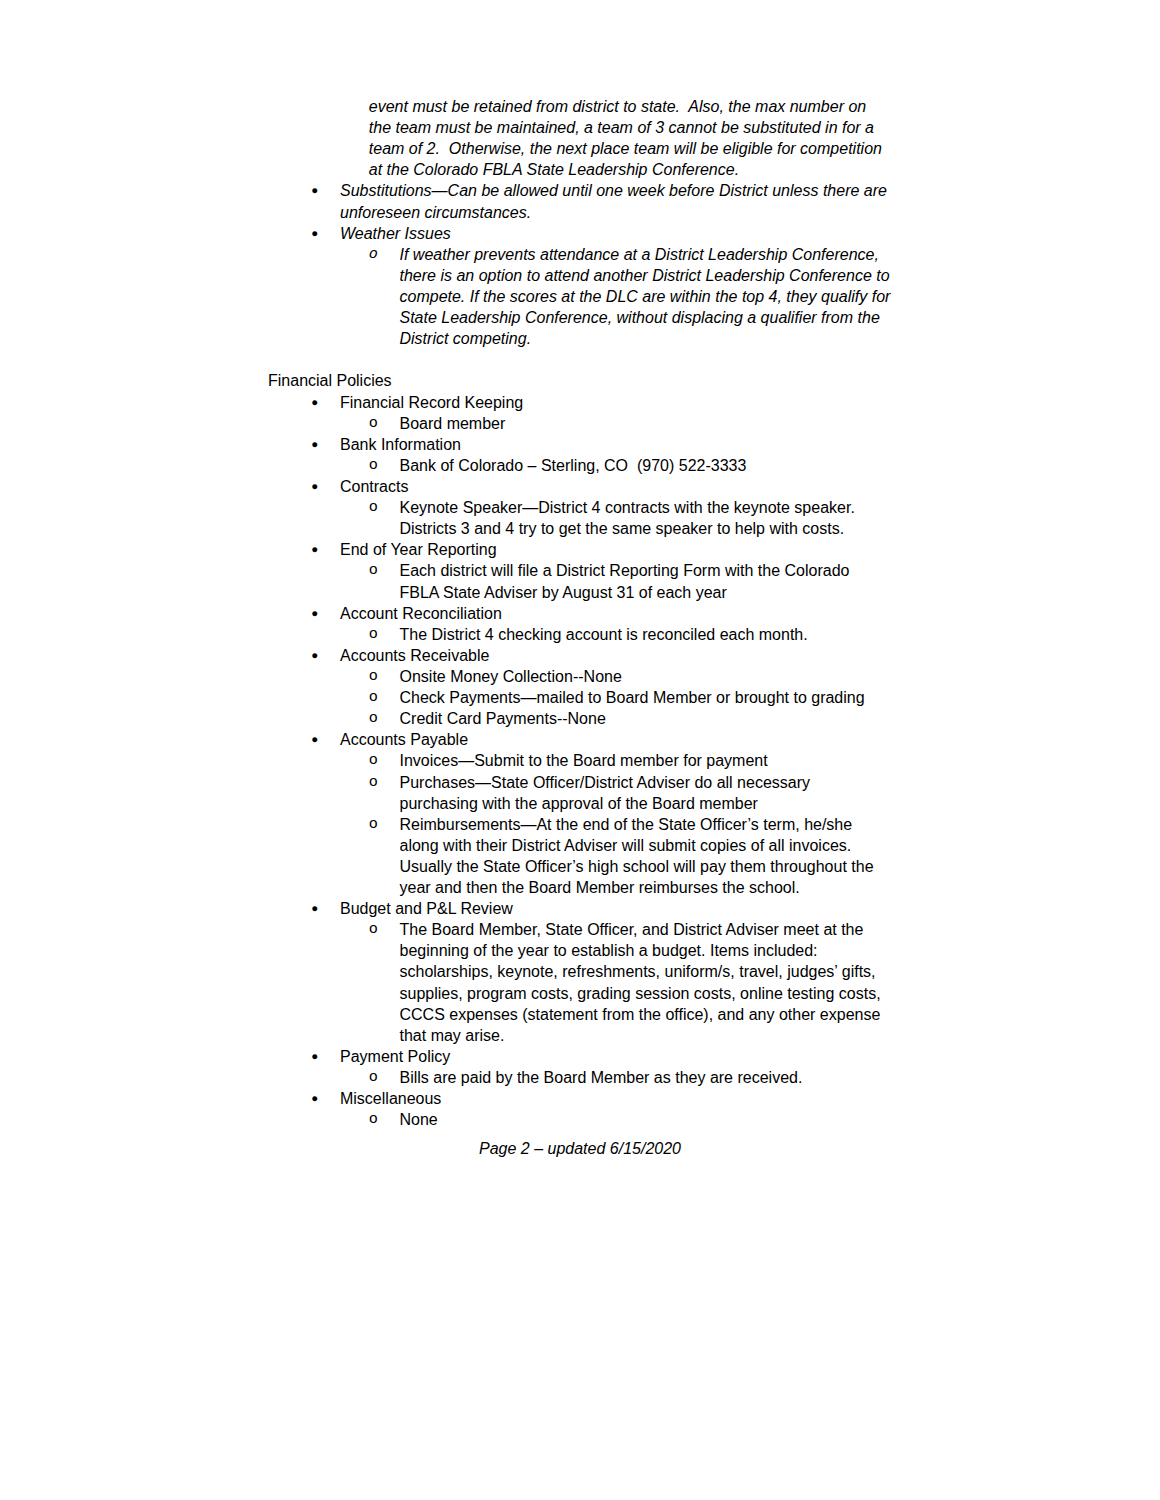event must be retained from district to state. Also, the max number on the team must be maintained, a team of 3 cannot be substituted in for a team of 2. Otherwise, the next place team will be eligible for competition at the Colorado FBLA State Leadership Conference.
Substitutions—Can be allowed until one week before District unless there are unforeseen circumstances.
Weather Issues
If weather prevents attendance at a District Leadership Conference, there is an option to attend another District Leadership Conference to compete. If the scores at the DLC are within the top 4, they qualify for State Leadership Conference, without displacing a qualifier from the District competing.
Financial Policies
Financial Record Keeping
Board member
Bank Information
Bank of Colorado – Sterling, CO (970) 522-3333
Contracts
Keynote Speaker—District 4 contracts with the keynote speaker. Districts 3 and 4 try to get the same speaker to help with costs.
End of Year Reporting
Each district will file a District Reporting Form with the Colorado FBLA State Adviser by August 31 of each year
Account Reconciliation
The District 4 checking account is reconciled each month.
Accounts Receivable
Onsite Money Collection--None
Check Payments—mailed to Board Member or brought to grading
Credit Card Payments--None
Accounts Payable
Invoices—Submit to the Board member for payment
Purchases—State Officer/District Adviser do all necessary purchasing with the approval of the Board member
Reimbursements—At the end of the State Officer’s term, he/she along with their District Adviser will submit copies of all invoices. Usually the State Officer’s high school will pay them throughout the year and then the Board Member reimburses the school.
Budget and P&L Review
The Board Member, State Officer, and District Adviser meet at the beginning of the year to establish a budget. Items included: scholarships, keynote, refreshments, uniform/s, travel, judges’ gifts, supplies, program costs, grading session costs, online testing costs, CCCS expenses (statement from the office), and any other expense that may arise.
Payment Policy
Bills are paid by the Board Member as they are received.
Miscellaneous
None
Page 2 – updated 6/15/2020